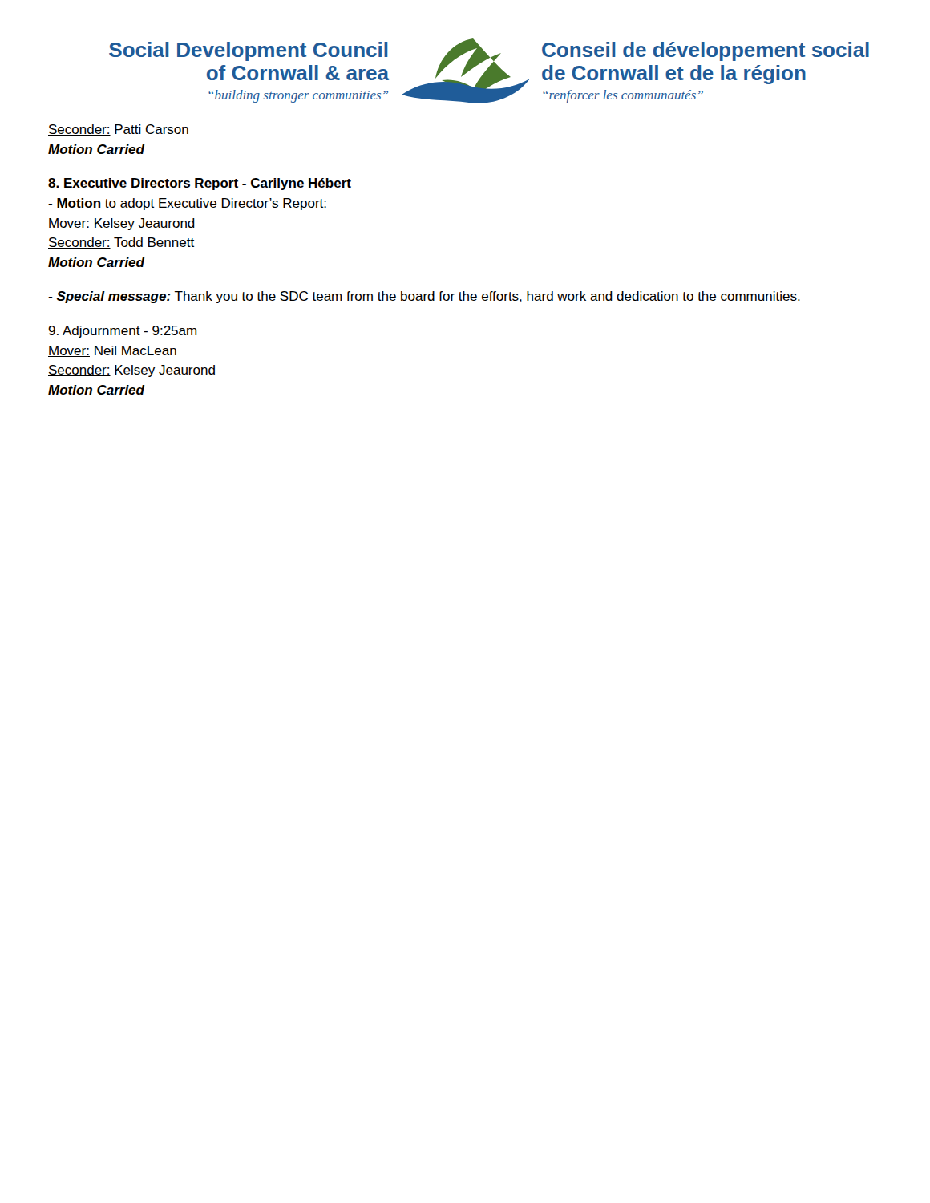Social Development Councilof Cornwall & area
“building stronger communities”
Conseil de développement socialde Cornwall et de la région
“renforcer les communautés”
Seconder: Patti Carson
Motion Carried
8. Executive Directors Report - Carilyne Hébert
- Motion to adopt Executive Director’s Report:
Mover: Kelsey Jeaurond
Seconder: Todd Bennett
Motion Carried
- Special message: Thank you to the SDC team from the board for the efforts, hard work and dedication to the communities.
9. Adjournment - 9:25am
Mover: Neil MacLean
Seconder: Kelsey Jeaurond
Motion Carried